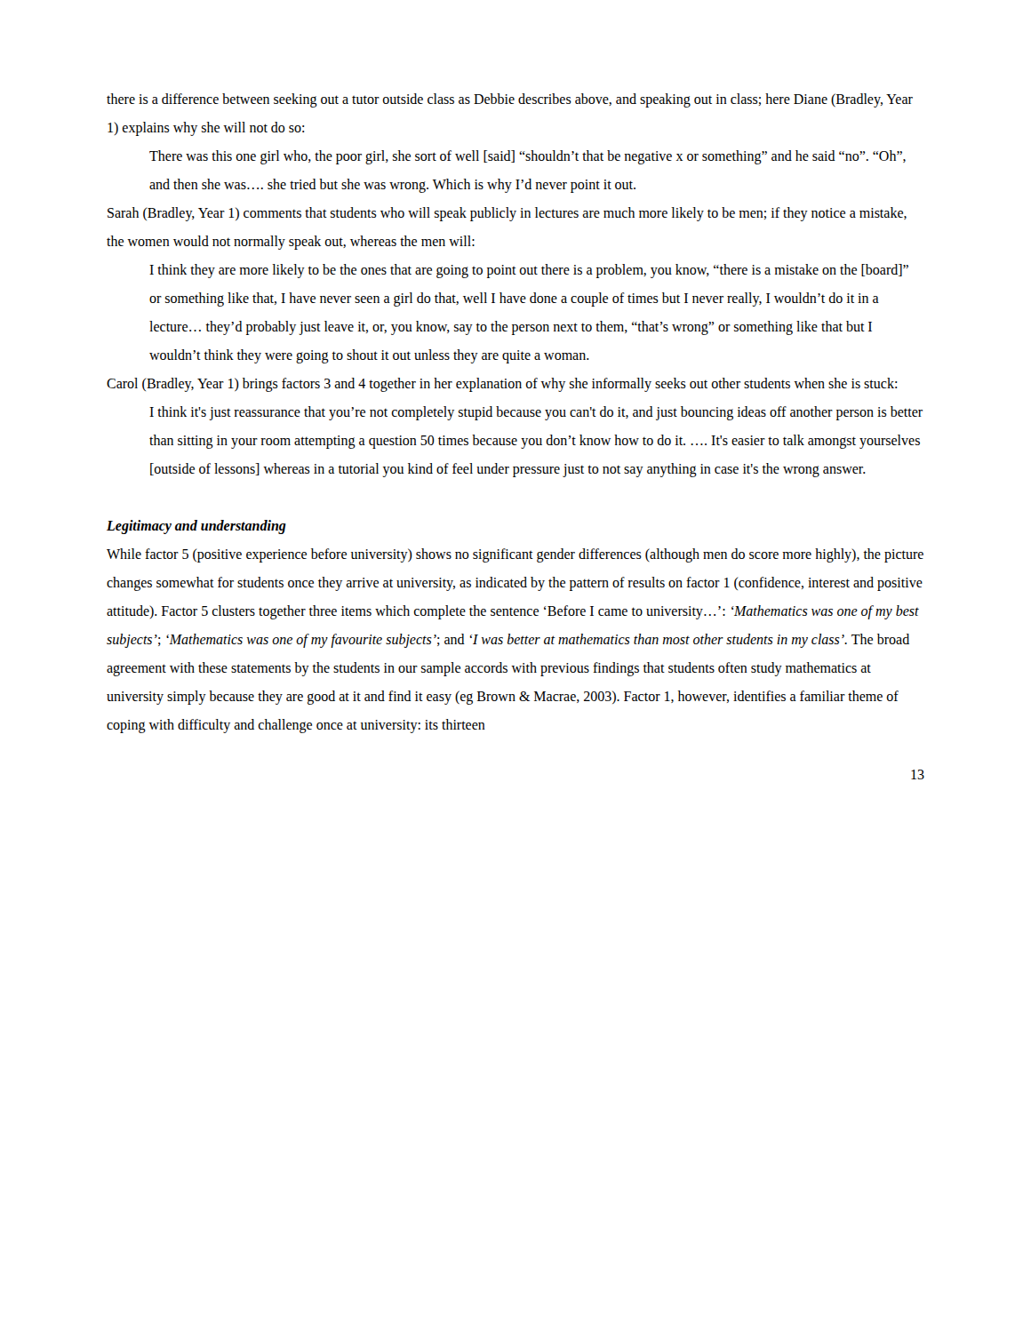there is a difference between seeking out a tutor outside class as Debbie describes above, and speaking out in class; here Diane (Bradley, Year 1) explains why she will not do so:
There was this one girl who, the poor girl, she sort of well [said] “shouldn’t that be negative x or something” and he said “no”. “Oh”, and then she was…. she tried but she was wrong. Which is why I’d never point it out.
Sarah (Bradley, Year 1) comments that students who will speak publicly in lectures are much more likely to be men; if they notice a mistake, the women would not normally speak out, whereas the men will:
I think they are more likely to be the ones that are going to point out there is a problem, you know, “there is a mistake on the [board]” or something like that, I have never seen a girl do that, well I have done a couple of times but I never really, I wouldn’t do it in a lecture… they’d probably just leave it, or, you know, say to the person next to them, “that’s wrong” or something like that but I wouldn’t think they were going to shout it out unless they are quite a woman.
Carol (Bradley, Year 1) brings factors 3 and 4 together in her explanation of why she informally seeks out other students when she is stuck:
I think it's just reassurance that you’re not completely stupid because you can't do it, and just bouncing ideas off another person is better than sitting in your room attempting a question 50 times because you don’t know how to do it. …. It's easier to talk amongst yourselves [outside of lessons] whereas in a tutorial you kind of feel under pressure just to not say anything in case it's the wrong answer.
Legitimacy and understanding
While factor 5 (positive experience before university) shows no significant gender differences (although men do score more highly), the picture changes somewhat for students once they arrive at university, as indicated by the pattern of results on factor 1 (confidence, interest and positive attitude). Factor 5 clusters together three items which complete the sentence ‘Before I came to university…’: ‘Mathematics was one of my best subjects’; ‘Mathematics was one of my favourite subjects’; and ‘I was better at mathematics than most other students in my class’. The broad agreement with these statements by the students in our sample accords with previous findings that students often study mathematics at university simply because they are good at it and find it easy (eg Brown & Macrae, 2003). Factor 1, however, identifies a familiar theme of coping with difficulty and challenge once at university: its thirteen
13